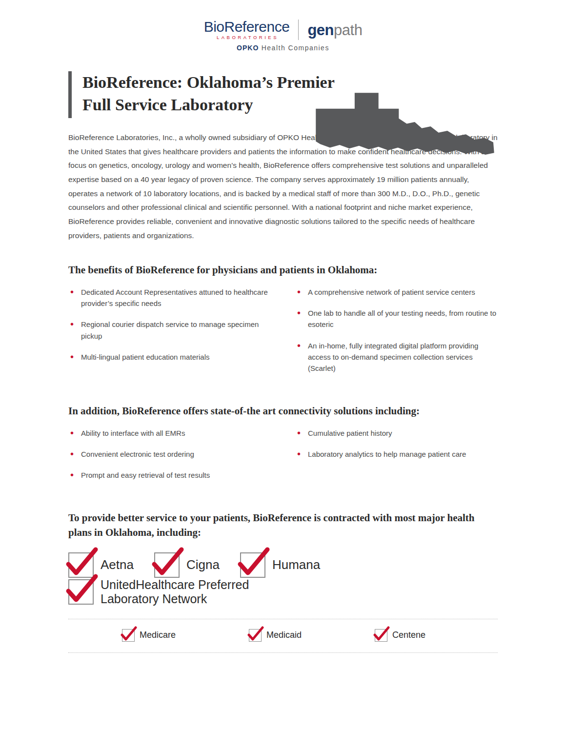Bio Reference
LABORATORIES
gen path
OPKO Health Companies
BioReference: Oklahoma’s Premier
Full Service Laboratory
BioReference Laboratories, Inc., a wholly owned subsidiary of OPKO Health Inc., is the largest full service specialty laboratory in the United States that gives healthcare providers and patients the information to make confident healthcare decisions. With a focus on genetics, oncology, urology and women’s health, BioReference offers comprehensive test solutions and unparalleled expertise based on a 40 year legacy of proven science. The company serves approximately 19 million patients annually, operates a network of 10 laboratory locations, and is backed by a medical staff of more than 300 M.D., D.O., Ph.D., genetic counselors and other professional clinical and scientific personnel. With a national footprint and niche market experience, BioReference provides reliable, convenient and innovative diagnostic solutions tailored to the specific needs of healthcare providers, patients and organizations.
The benefits of BioReference for physicians and patients in Oklahoma:
Dedicated Account Representatives attuned to healthcare provider’s specific needs
Regional courier dispatch service to manage specimen pickup
Multi-lingual patient education materials
A comprehensive network of patient service centers
One lab to handle all of your testing needs, from routine to esoteric
An in-home, fully integrated digital platform providing access to on-demand specimen collection services (Scarlet)
In addition, BioReference offers state-of-the art connectivity solutions including:
Ability to interface with all EMRs
Convenient electronic test ordering
Prompt and easy retrieval of test results
Cumulative patient history
Laboratory analytics to help manage patient care
To provide better service to your patients, BioReference is contracted with most major health
plans in Oklahoma, including:
Aetna
Cigna
Humana
UnitedHealthcare Preferred
Laboratory Network
Medicare
Medicaid
Centene